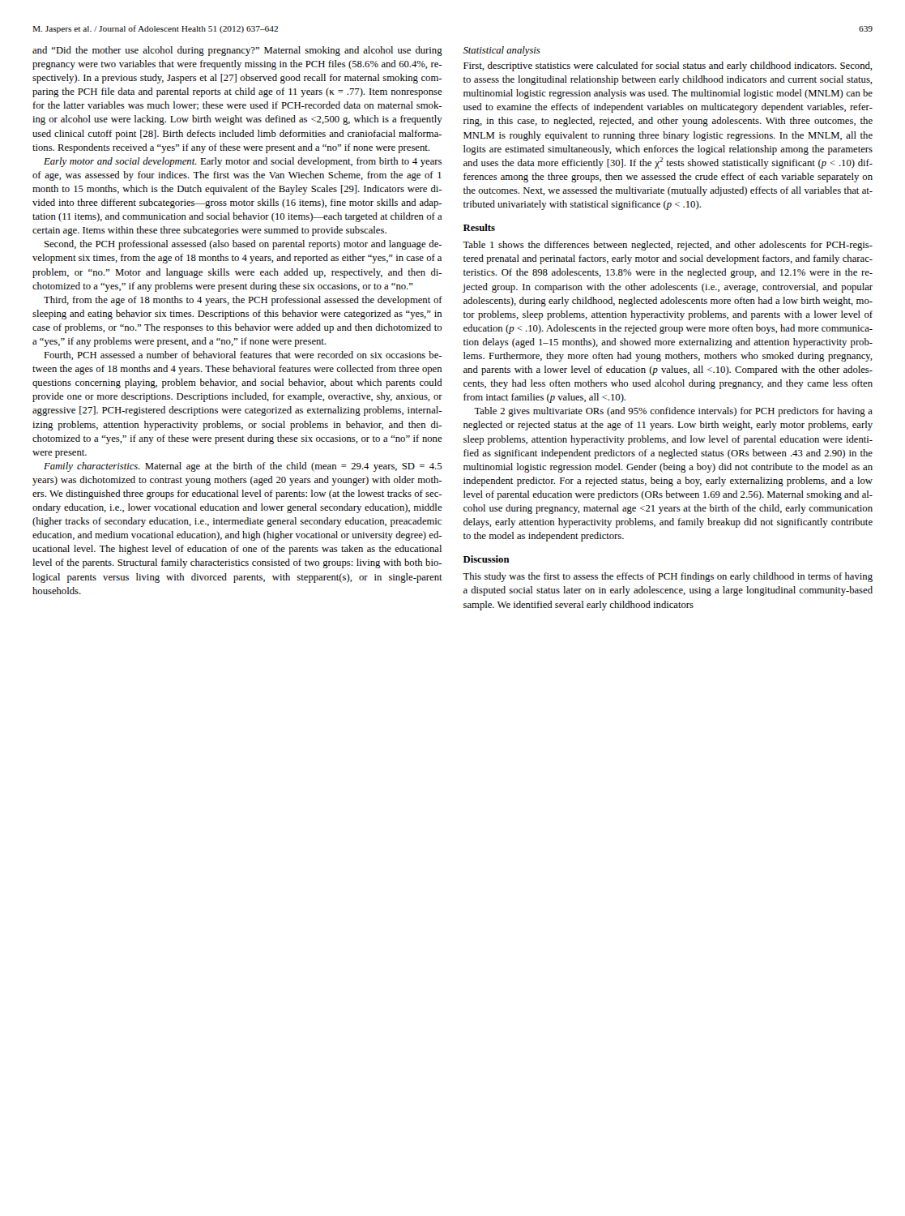M. Jaspers et al. / Journal of Adolescent Health 51 (2012) 637–642 639
and “Did the mother use alcohol during pregnancy?” Maternal smoking and alcohol use during pregnancy were two variables that were frequently missing in the PCH files (58.6% and 60.4%, respectively). In a previous study, Jaspers et al [27] observed good recall for maternal smoking comparing the PCH file data and parental reports at child age of 11 years (κ = .77). Item nonresponse for the latter variables was much lower; these were used if PCH-recorded data on maternal smoking or alcohol use were lacking. Low birth weight was defined as <2,500 g, which is a frequently used clinical cutoff point [28]. Birth defects included limb deformities and craniofacial malformations. Respondents received a “yes” if any of these were present and a “no” if none were present.
Early motor and social development. Early motor and social development, from birth to 4 years of age, was assessed by four indices. The first was the Van Wiechen Scheme, from the age of 1 month to 15 months, which is the Dutch equivalent of the Bayley Scales [29]. Indicators were divided into three different subcategories—gross motor skills (16 items), fine motor skills and adaptation (11 items), and communication and social behavior (10 items)—each targeted at children of a certain age. Items within these three subcategories were summed to provide subscales.
Second, the PCH professional assessed (also based on parental reports) motor and language development six times, from the age of 18 months to 4 years, and reported as either “yes,” in case of a problem, or “no.” Motor and language skills were each added up, respectively, and then dichotomized to a “yes,” if any problems were present during these six occasions, or to a “no.”
Third, from the age of 18 months to 4 years, the PCH professional assessed the development of sleeping and eating behavior six times. Descriptions of this behavior were categorized as “yes,” in case of problems, or “no.” The responses to this behavior were added up and then dichotomized to a “yes,” if any problems were present, and a “no,” if none were present.
Fourth, PCH assessed a number of behavioral features that were recorded on six occasions between the ages of 18 months and 4 years. These behavioral features were collected from three open questions concerning playing, problem behavior, and social behavior, about which parents could provide one or more descriptions. Descriptions included, for example, overactive, shy, anxious, or aggressive [27]. PCH-registered descriptions were categorized as externalizing problems, internalizing problems, attention hyperactivity problems, or social problems in behavior, and then dichotomized to a “yes,” if any of these were present during these six occasions, or to a “no” if none were present.
Family characteristics. Maternal age at the birth of the child (mean = 29.4 years, SD = 4.5 years) was dichotomized to contrast young mothers (aged 20 years and younger) with older mothers. We distinguished three groups for educational level of parents: low (at the lowest tracks of secondary education, i.e., lower vocational education and lower general secondary education), middle (higher tracks of secondary education, i.e., intermediate general secondary education, preacademic education, and medium vocational education), and high (higher vocational or university degree) educational level. The highest level of education of one of the parents was taken as the educational level of the parents. Structural family characteristics consisted of two groups: living with both biological parents versus living with divorced parents, with stepparent(s), or in single-parent households.
Statistical analysis
First, descriptive statistics were calculated for social status and early childhood indicators. Second, to assess the longitudinal relationship between early childhood indicators and current social status, multinomial logistic regression analysis was used. The multinomial logistic model (MNLM) can be used to examine the effects of independent variables on multicategory dependent variables, referring, in this case, to neglected, rejected, and other young adolescents. With three outcomes, the MNLM is roughly equivalent to running three binary logistic regressions. In the MNLM, all the logits are estimated simultaneously, which enforces the logical relationship among the parameters and uses the data more efficiently [30]. If the χ2 tests showed statistically significant (p < .10) differences among the three groups, then we assessed the crude effect of each variable separately on the outcomes. Next, we assessed the multivariate (mutually adjusted) effects of all variables that attributed univariately with statistical significance (p < .10).
Results
Table 1 shows the differences between neglected, rejected, and other adolescents for PCH-registered prenatal and perinatal factors, early motor and social development factors, and family characteristics. Of the 898 adolescents, 13.8% were in the neglected group, and 12.1% were in the rejected group. In comparison with the other adolescents (i.e., average, controversial, and popular adolescents), during early childhood, neglected adolescents more often had a low birth weight, motor problems, sleep problems, attention hyperactivity problems, and parents with a lower level of education (p < .10). Adolescents in the rejected group were more often boys, had more communication delays (aged 1–15 months), and showed more externalizing and attention hyperactivity problems. Furthermore, they more often had young mothers, mothers who smoked during pregnancy, and parents with a lower level of education (p values, all <.10). Compared with the other adolescents, they had less often mothers who used alcohol during pregnancy, and they came less often from intact families (p values, all <.10).
Table 2 gives multivariate ORs (and 95% confidence intervals) for PCH predictors for having a neglected or rejected status at the age of 11 years. Low birth weight, early motor problems, early sleep problems, attention hyperactivity problems, and low level of parental education were identified as significant independent predictors of a neglected status (ORs between .43 and 2.90) in the multinomial logistic regression model. Gender (being a boy) did not contribute to the model as an independent predictor. For a rejected status, being a boy, early externalizing problems, and a low level of parental education were predictors (ORs between 1.69 and 2.56). Maternal smoking and alcohol use during pregnancy, maternal age <21 years at the birth of the child, early communication delays, early attention hyperactivity problems, and family breakup did not significantly contribute to the model as independent predictors.
Discussion
This study was the first to assess the effects of PCH findings on early childhood in terms of having a disputed social status later on in early adolescence, using a large longitudinal community-based sample. We identified several early childhood indicators